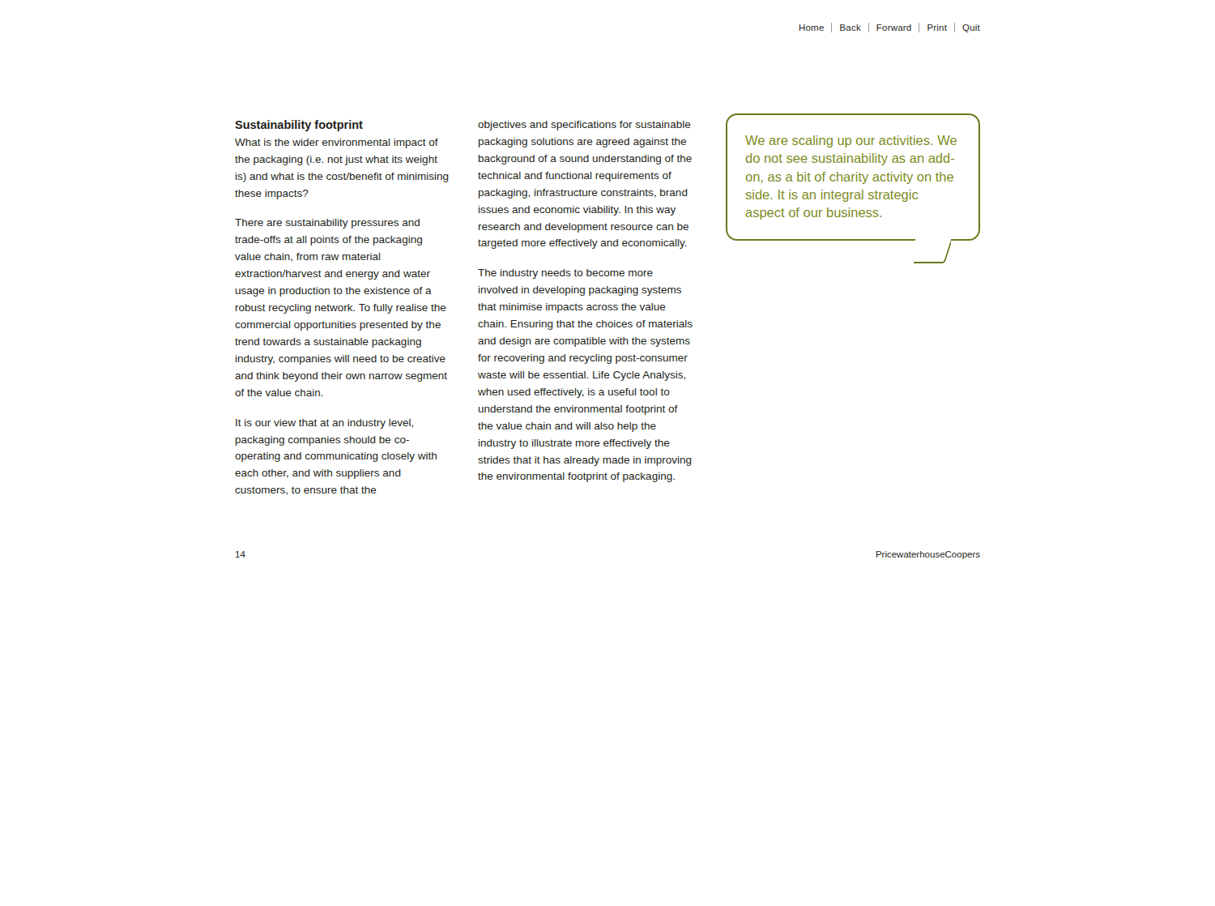Home Back Forward Print Quit
Sustainability footprint
What is the wider environmental impact of the packaging (i.e. not just what its weight is) and what is the cost/benefit of minimising these impacts?
There are sustainability pressures and trade-offs at all points of the packaging value chain, from raw material extraction/harvest and energy and water usage in production to the existence of a robust recycling network. To fully realise the commercial opportunities presented by the trend towards a sustainable packaging industry, companies will need to be creative and think beyond their own narrow segment of the value chain.
It is our view that at an industry level, packaging companies should be co-operating and communicating closely with each other, and with suppliers and customers, to ensure that the
objectives and specifications for sustainable packaging solutions are agreed against the background of a sound understanding of the technical and functional requirements of packaging, infrastructure constraints, brand issues and economic viability. In this way research and development resource can be targeted more effectively and economically.
The industry needs to become more involved in developing packaging systems that minimise impacts across the value chain. Ensuring that the choices of materials and design are compatible with the systems for recovering and recycling post-consumer waste will be essential. Life Cycle Analysis, when used effectively, is a useful tool to understand the environmental footprint of the value chain and will also help the industry to illustrate more effectively the strides that it has already made in improving the environmental footprint of packaging.
We are scaling up our activities. We do not see sustainability as an add-on, as a bit of charity activity on the side. It is an integral strategic aspect of our business.
14
PricewaterhouseCoopers